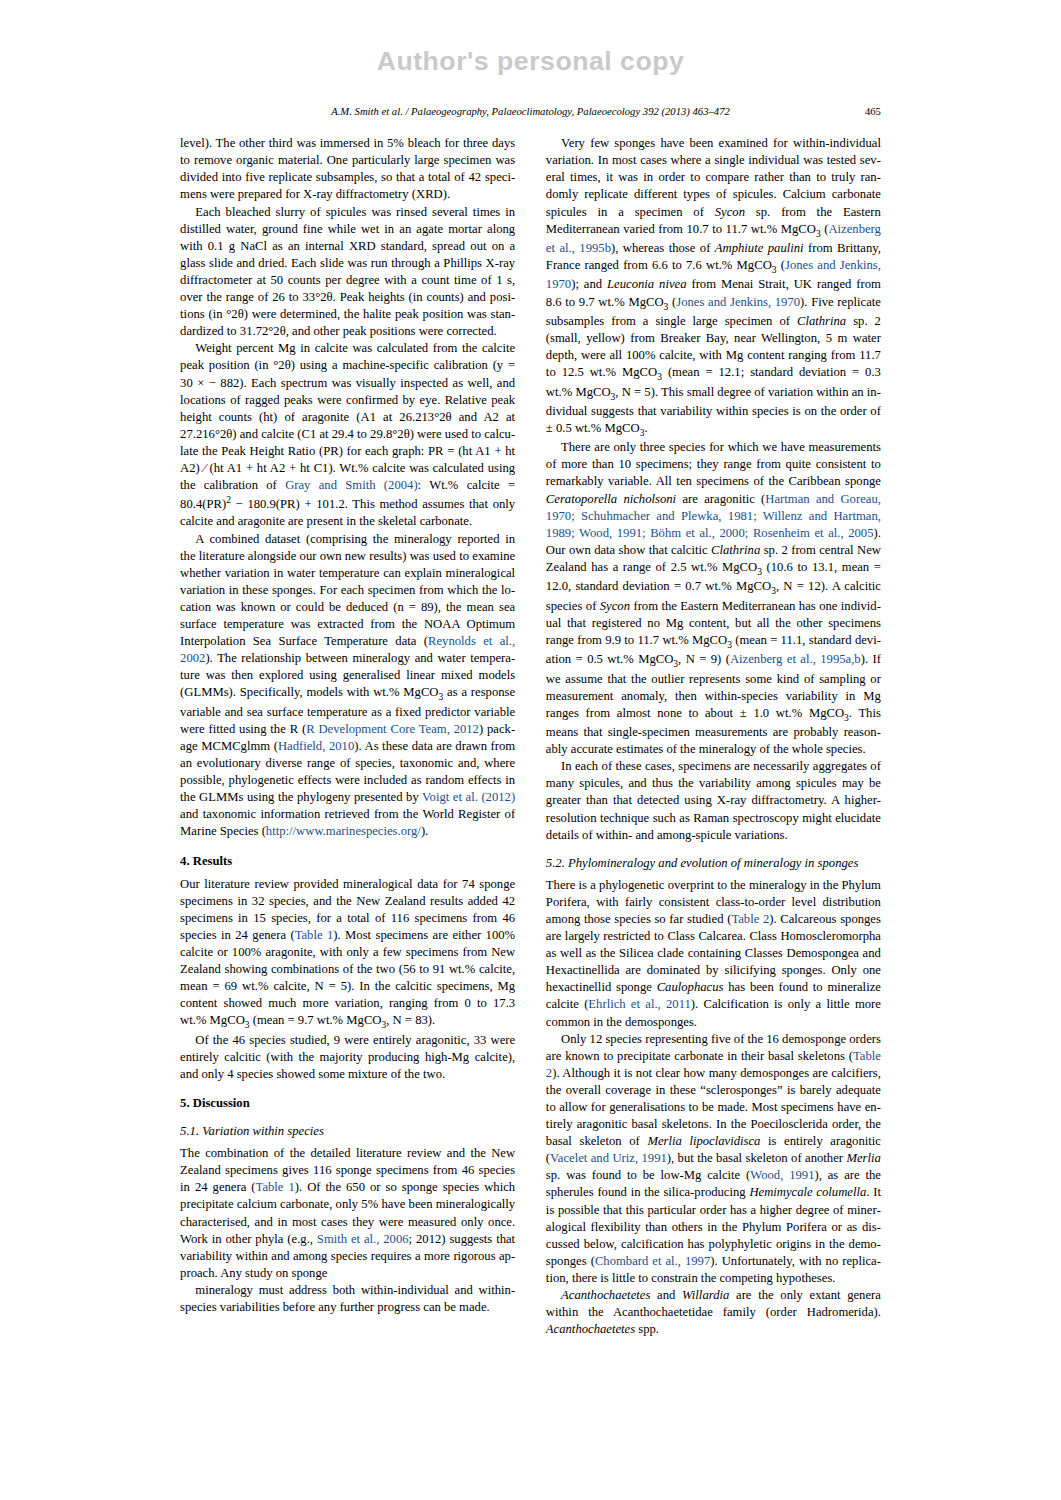Author's personal copy
A.M. Smith et al. / Palaeogeography, Palaeoclimatology, Palaeoecology 392 (2013) 463–472
465
level). The other third was immersed in 5% bleach for three days to remove organic material. One particularly large specimen was divided into five replicate subsamples, so that a total of 42 specimens were prepared for X-ray diffractometry (XRD).
Each bleached slurry of spicules was rinsed several times in distilled water, ground fine while wet in an agate mortar along with 0.1 g NaCl as an internal XRD standard, spread out on a glass slide and dried. Each slide was run through a Phillips X-ray diffractometer at 50 counts per degree with a count time of 1 s, over the range of 26 to 33°2θ. Peak heights (in counts) and positions (in °2θ) were determined, the halite peak position was standardized to 31.72°2θ, and other peak positions were corrected.
Weight percent Mg in calcite was calculated from the calcite peak position (in °2θ) using a machine-specific calibration (y = 30 × − 882). Each spectrum was visually inspected as well, and locations of ragged peaks were confirmed by eye. Relative peak height counts (ht) of aragonite (A1 at 26.213°2θ and A2 at 27.216°2θ) and calcite (C1 at 29.4 to 29.8°2θ) were used to calculate the Peak Height Ratio (PR) for each graph: PR = (ht A1 + ht A2) ⁄ (ht A1 + ht A2 + ht C1). Wt.% calcite was calculated using the calibration of Gray and Smith (2004): Wt.% calcite = 80.4(PR)2 − 180.9(PR) + 101.2. This method assumes that only calcite and aragonite are present in the skeletal carbonate.
A combined dataset (comprising the mineralogy reported in the literature alongside our own new results) was used to examine whether variation in water temperature can explain mineralogical variation in these sponges. For each specimen from which the location was known or could be deduced (n = 89), the mean sea surface temperature was extracted from the NOAA Optimum Interpolation Sea Surface Temperature data (Reynolds et al., 2002). The relationship between mineralogy and water temperature was then explored using generalised linear mixed models (GLMMs). Specifically, models with wt.% MgCO3 as a response variable and sea surface temperature as a fixed predictor variable were fitted using the R (R Development Core Team, 2012) package MCMCglmm (Hadfield, 2010). As these data are drawn from an evolutionary diverse range of species, taxonomic and, where possible, phylogenetic effects were included as random effects in the GLMMs using the phylogeny presented by Voigt et al. (2012) and taxonomic information retrieved from the World Register of Marine Species (http://www.marinespecies.org/).
4. Results
Our literature review provided mineralogical data for 74 sponge specimens in 32 species, and the New Zealand results added 42 specimens in 15 species, for a total of 116 specimens from 46 species in 24 genera (Table 1). Most specimens are either 100% calcite or 100% aragonite, with only a few specimens from New Zealand showing combinations of the two (56 to 91 wt.% calcite, mean = 69 wt.% calcite, N = 5). In the calcitic specimens, Mg content showed much more variation, ranging from 0 to 17.3 wt.% MgCO3 (mean = 9.7 wt.% MgCO3, N = 83).
Of the 46 species studied, 9 were entirely aragonitic, 33 were entirely calcitic (with the majority producing high-Mg calcite), and only 4 species showed some mixture of the two.
5. Discussion
5.1. Variation within species
The combination of the detailed literature review and the New Zealand specimens gives 116 sponge specimens from 46 species in 24 genera (Table 1). Of the 650 or so sponge species which precipitate calcium carbonate, only 5% have been mineralogically characterised, and in most cases they were measured only once. Work in other phyla (e.g., Smith et al., 2006; 2012) suggests that variability within and among species requires a more rigorous approach. Any study on sponge
mineralogy must address both within-individual and within-species variabilities before any further progress can be made.
Very few sponges have been examined for within-individual variation. In most cases where a single individual was tested several times, it was in order to compare rather than to truly randomly replicate different types of spicules. Calcium carbonate spicules in a specimen of Sycon sp. from the Eastern Mediterranean varied from 10.7 to 11.7 wt.% MgCO3 (Aizenberg et al., 1995b), whereas those of Amphiute paulini from Brittany, France ranged from 6.6 to 7.6 wt.% MgCO3 (Jones and Jenkins, 1970); and Leuconia nivea from Menai Strait, UK ranged from 8.6 to 9.7 wt.% MgCO3 (Jones and Jenkins, 1970). Five replicate subsamples from a single large specimen of Clathrina sp. 2 (small, yellow) from Breaker Bay, near Wellington, 5 m water depth, were all 100% calcite, with Mg content ranging from 11.7 to 12.5 wt.% MgCO3 (mean = 12.1; standard deviation = 0.3 wt.% MgCO3, N = 5). This small degree of variation within an individual suggests that variability within species is on the order of ± 0.5 wt.% MgCO3.
There are only three species for which we have measurements of more than 10 specimens; they range from quite consistent to remarkably variable. All ten specimens of the Caribbean sponge Ceratoporella nicholsoni are aragonitic (Hartman and Goreau, 1970; Schuhmacher and Plewka, 1981; Willenz and Hartman, 1989; Wood, 1991; Böhm et al., 2000; Rosenheim et al., 2005). Our own data show that calcitic Clathrina sp. 2 from central New Zealand has a range of 2.5 wt.% MgCO3 (10.6 to 13.1, mean = 12.0, standard deviation = 0.7 wt.% MgCO3, N = 12). A calcitic species of Sycon from the Eastern Mediterranean has one individual that registered no Mg content, but all the other specimens range from 9.9 to 11.7 wt.% MgCO3 (mean = 11.1, standard deviation = 0.5 wt.% MgCO3, N = 9) (Aizenberg et al., 1995a,b). If we assume that the outlier represents some kind of sampling or measurement anomaly, then within-species variability in Mg ranges from almost none to about ± 1.0 wt.% MgCO3. This means that single-specimen measurements are probably reasonably accurate estimates of the mineralogy of the whole species.
In each of these cases, specimens are necessarily aggregates of many spicules, and thus the variability among spicules may be greater than that detected using X-ray diffractometry. A higher-resolution technique such as Raman spectroscopy might elucidate details of within- and among-spicule variations.
5.2. Phylomineralogy and evolution of mineralogy in sponges
There is a phylogenetic overprint to the mineralogy in the Phylum Porifera, with fairly consistent class-to-order level distribution among those species so far studied (Table 2). Calcareous sponges are largely restricted to Class Calcarea. Class Homoscleromorpha as well as the Silicea clade containing Classes Demospongea and Hexactinellida are dominated by silicifying sponges. Only one hexactinellid sponge Caulophacus has been found to mineralize calcite (Ehrlich et al., 2011). Calcification is only a little more common in the demosponges.
Only 12 species representing five of the 16 demosponge orders are known to precipitate carbonate in their basal skeletons (Table 2). Although it is not clear how many demosponges are calcifiers, the overall coverage in these “sclerosponges” is barely adequate to allow for generalisations to be made. Most specimens have entirely aragonitic basal skeletons. In the Poecilosclerida order, the basal skeleton of Merlia lipoclavidisca is entirely aragonitic (Vacelet and Uriz, 1991), but the basal skeleton of another Merlia sp. was found to be low-Mg calcite (Wood, 1991), as are the spherules found in the silica-producing Hemimycale columella. It is possible that this particular order has a higher degree of mineralogical flexibility than others in the Phylum Porifera or as discussed below, calcification has polyphyletic origins in the demosponges (Chombard et al., 1997). Unfortunately, with no replication, there is little to constrain the competing hypotheses.
Acanthochaetetes and Willardia are the only extant genera within the Acanthochaetetidae family (order Hadromerida). Acanthochaetetes spp.